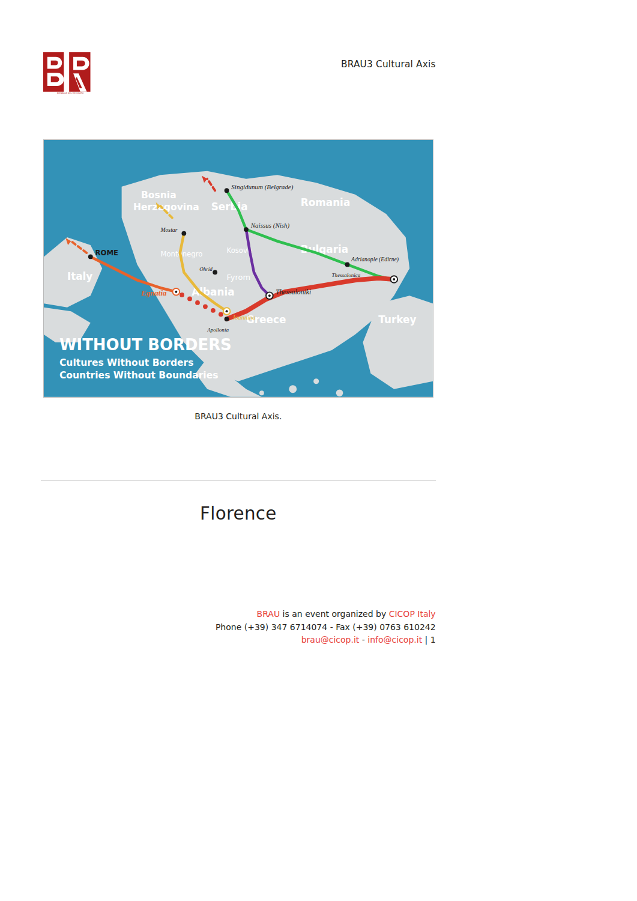BIENNALE DEL RESTAURO
BRAU3 Cultural Axis
Italy Bosnia Herzegovina Serbia Romania Bulgaria Montenegro Kosovo Fyrom Albania Greece Turkey Singidunum (Belgrade) Naissus (Nish) Mostar Ohrid Adrianople (Edirne) Thessalonica Thessaloniki Ioannina Apollonia ROME Egnatia WITHOUT BORDERS Cultures Without Borders Countries Without Boundaries
BRAU3 Cultural Axis.
Florence
BRAU is an event organized by CICOP Italy
Phone (+39) 347 6714074 - Fax (+39) 0763 610242
brau@cicop.it - info@cicop.it | 1